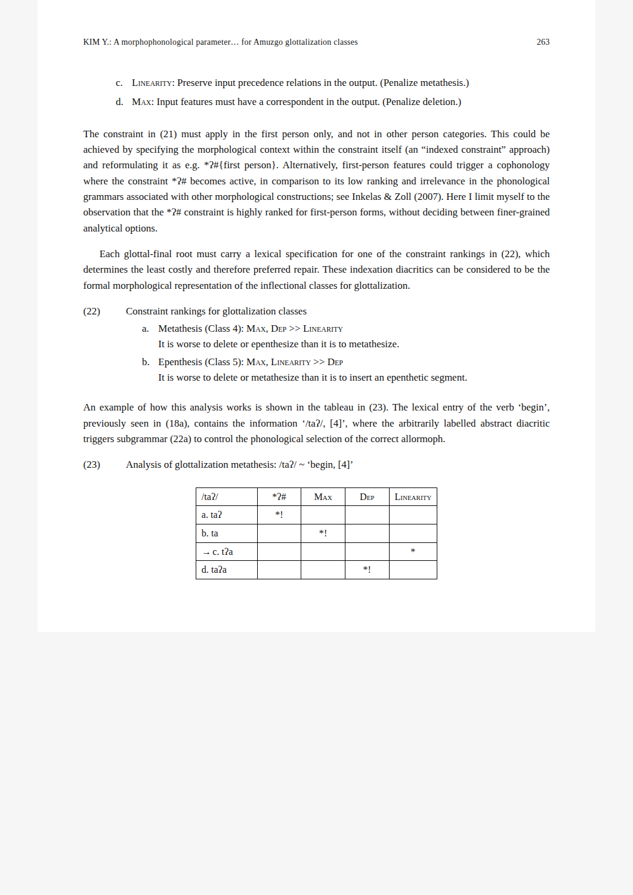KIM Y.: A morphophonological parameter… for Amuzgo glottalization classes 263
c. Linearity: Preserve input precedence relations in the output. (Penalize metathesis.)
d. Max: Input features must have a correspondent in the output. (Penalize deletion.)
The constraint in (21) must apply in the first person only, and not in other person categories. This could be achieved by specifying the morphological context within the constraint itself (an “indexed constraint” approach) and reformulating it as e.g. *ʔ#{first person}. Alternatively, first-person features could trigger a cophonology where the constraint *ʔ# becomes active, in comparison to its low ranking and irrelevance in the phonological grammars associated with other morphological constructions; see Inkelas & Zoll (2007). Here I limit myself to the observation that the *ʔ# constraint is highly ranked for first-person forms, without deciding between finer-grained analytical options.
Each glottal-final root must carry a lexical specification for one of the constraint rankings in (22), which determines the least costly and therefore preferred repair. These indexation diacritics can be considered to be the formal morphological representation of the inflectional classes for glottalization.
(22)
Constraint rankings for glottalization classes
a. Metathesis (Class 4): Max, Dep >> Linearity It is worse to delete or epenthesize than it is to metathesize.
b. Epenthesis (Class 5): Max, Linearity >> Dep It is worse to delete or metathesize than it is to insert an epenthetic segment.
An example of how this analysis works is shown in the tableau in (23). The lexical entry of the verb ‘begin’, previously seen in (18a), contains the information ‘/taʔ/, [4]’, where the arbitrarily labelled abstract diacritic triggers subgrammar (22a) to control the phonological selection of the correct allormoph.
(23)
Analysis of glottalization metathesis: /taʔ/ ~ ‘begin, [4]’
| /taʔ/ | *ʔ# | Max | Dep | Linearity |
| --- | --- | --- | --- | --- |
| a. taʔ | *! | | | |
| b. ta | | *! | | |
| → c. tʔa | | | | * |
| d. taʔa | | | *! | |